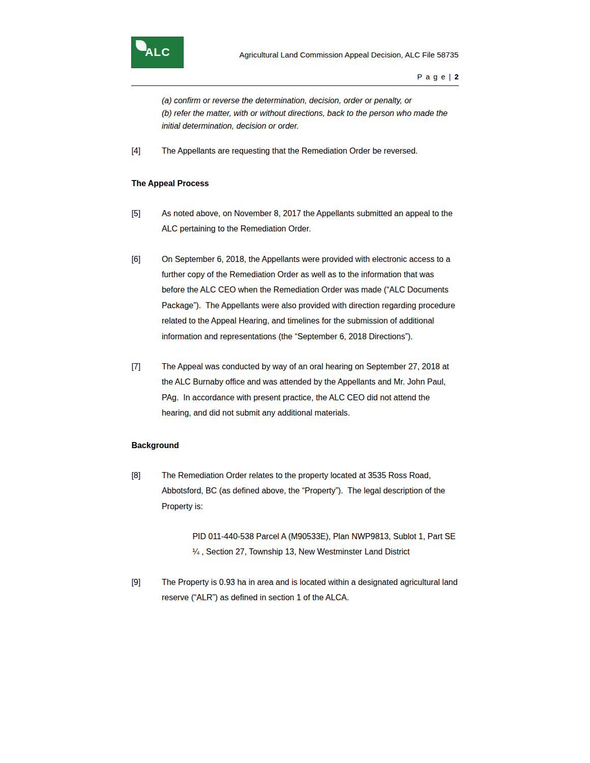ALC
Agricultural Land Commission Appeal Decision, ALC File 58735
P a g e | 2
(a) confirm or reverse the determination, decision, order or penalty, or
(b) refer the matter, with or without directions, back to the person who made the initial determination, decision or order.
[4] The Appellants are requesting that the Remediation Order be reversed.
The Appeal Process
[5] As noted above, on November 8, 2017 the Appellants submitted an appeal to the ALC pertaining to the Remediation Order.
[6] On September 6, 2018, the Appellants were provided with electronic access to a further copy of the Remediation Order as well as to the information that was before the ALC CEO when the Remediation Order was made (“ALC Documents Package”). The Appellants were also provided with direction regarding procedure related to the Appeal Hearing, and timelines for the submission of additional information and representations (the “September 6, 2018 Directions”).
[7] The Appeal was conducted by way of an oral hearing on September 27, 2018 at the ALC Burnaby office and was attended by the Appellants and Mr. John Paul, PAg. In accordance with present practice, the ALC CEO did not attend the hearing, and did not submit any additional materials.
Background
[8] The Remediation Order relates to the property located at 3535 Ross Road, Abbotsford, BC (as defined above, the “Property”). The legal description of the Property is:
PID 011-440-538 Parcel A (M90533E), Plan NWP9813, Sublot 1, Part SE ¼ , Section 27, Township 13, New Westminster Land District
[9] The Property is 0.93 ha in area and is located within a designated agricultural land reserve (“ALR”) as defined in section 1 of the ALCA.